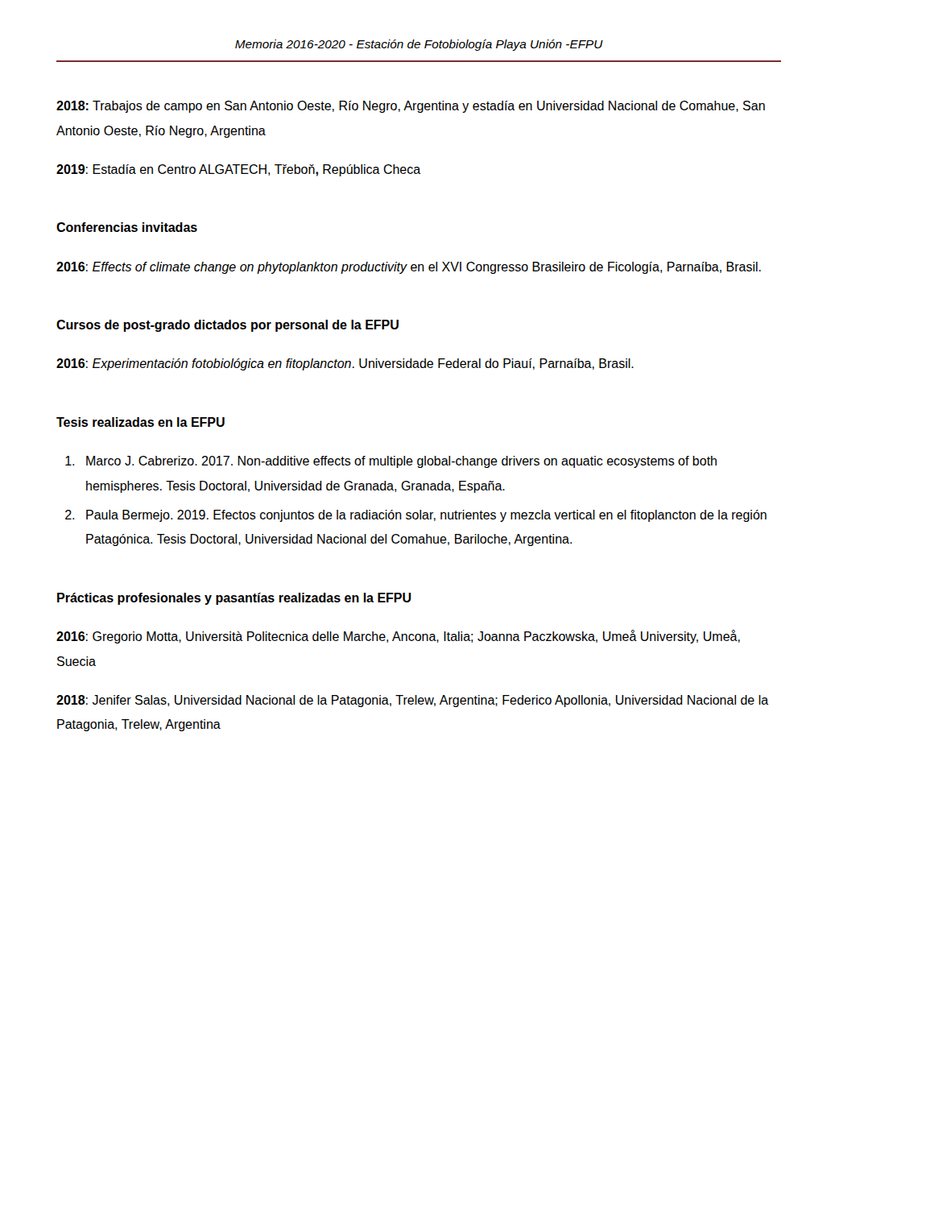Memoria 2016-2020 - Estación de Fotobiología Playa Unión -EFPU
2018: Trabajos de campo en San Antonio Oeste, Río Negro, Argentina y estadía en Universidad Nacional de Comahue, San Antonio Oeste, Río Negro, Argentina
2019: Estadía en Centro ALGATECH, Třeboň, República Checa
Conferencias invitadas
2016: Effects of climate change on phytoplankton productivity en el XVI Congresso Brasileiro de Ficología, Parnaíba, Brasil.
Cursos de post-grado dictados por personal de la EFPU
2016: Experimentación fotobiológica en fitoplancton. Universidade Federal do Piauí, Parnaíba, Brasil.
Tesis realizadas en la EFPU
Marco J. Cabrerizo. 2017. Non-additive effects of multiple global-change drivers on aquatic ecosystems of both hemispheres. Tesis Doctoral, Universidad de Granada, Granada, España.
Paula Bermejo. 2019. Efectos conjuntos de la radiación solar, nutrientes y mezcla vertical en el fitoplancton de la región Patagónica. Tesis Doctoral, Universidad Nacional del Comahue, Bariloche, Argentina.
Prácticas profesionales y pasantías realizadas en la EFPU
2016: Gregorio Motta, Università Politecnica delle Marche, Ancona, Italia; Joanna Paczkowska, Umeå University, Umeå, Suecia
2018: Jenifer Salas, Universidad Nacional de la Patagonia, Trelew, Argentina; Federico Apollonia, Universidad Nacional de la Patagonia, Trelew, Argentina